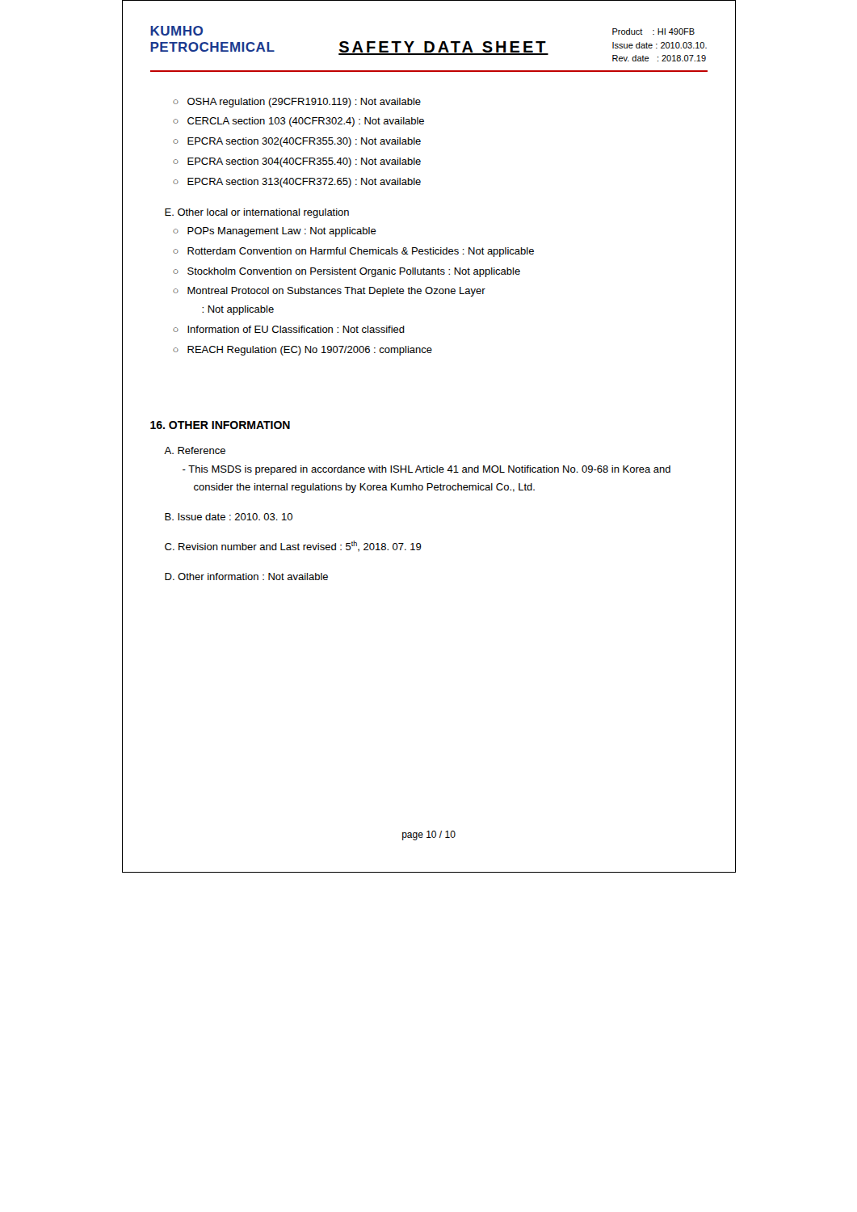KUMHO
PETROCHEMICAL
SAFETY DATA SHEET
Product : HI 490FB
Issue date : 2010.03.10.
Rev. date : 2018.07.19
OSHA regulation (29CFR1910.119) : Not available
CERCLA section 103 (40CFR302.4) : Not available
EPCRA section 302(40CFR355.30) : Not available
EPCRA section 304(40CFR355.40) : Not available
EPCRA section 313(40CFR372.65) : Not available
E. Other local or international regulation
POPs Management Law : Not applicable
Rotterdam Convention on Harmful Chemicals & Pesticides : Not applicable
Stockholm Convention on Persistent Organic Pollutants : Not applicable
Montreal Protocol on Substances That Deplete the Ozone Layer
: Not applicable
Information of EU Classification : Not classified
REACH Regulation (EC) No 1907/2006 : compliance
16. OTHER INFORMATION
A. Reference
- This MSDS is prepared in accordance with ISHL Article 41 and MOL Notification No. 09-68 in Korea and consider the internal regulations by Korea Kumho Petrochemical Co., Ltd.
B. Issue date : 2010. 03. 10
C. Revision number and Last revised : 5th, 2018. 07. 19
D. Other information : Not available
page 10 / 10